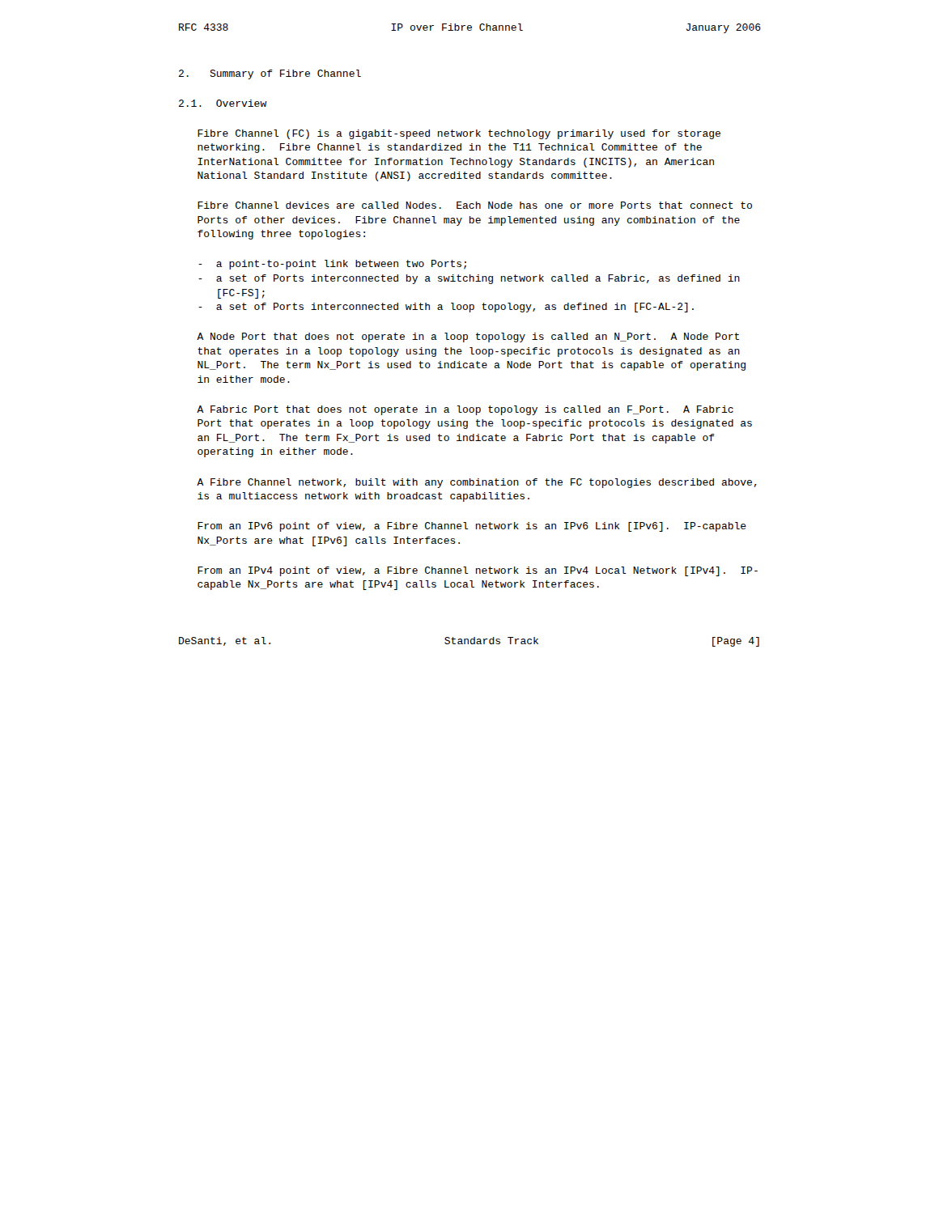RFC 4338 IP over Fibre Channel January 2006
2. Summary of Fibre Channel
2.1. Overview
Fibre Channel (FC) is a gigabit-speed network technology primarily used for storage networking. Fibre Channel is standardized in the T11 Technical Committee of the InterNational Committee for Information Technology Standards (INCITS), an American National Standard Institute (ANSI) accredited standards committee.
Fibre Channel devices are called Nodes. Each Node has one or more Ports that connect to Ports of other devices. Fibre Channel may be implemented using any combination of the following three topologies:
a point-to-point link between two Ports;
a set of Ports interconnected by a switching network called a Fabric, as defined in [FC-FS];
a set of Ports interconnected with a loop topology, as defined in [FC-AL-2].
A Node Port that does not operate in a loop topology is called an N_Port. A Node Port that operates in a loop topology using the loop-specific protocols is designated as an NL_Port. The term Nx_Port is used to indicate a Node Port that is capable of operating in either mode.
A Fabric Port that does not operate in a loop topology is called an F_Port. A Fabric Port that operates in a loop topology using the loop-specific protocols is designated as an FL_Port. The term Fx_Port is used to indicate a Fabric Port that is capable of operating in either mode.
A Fibre Channel network, built with any combination of the FC topologies described above, is a multiaccess network with broadcast capabilities.
From an IPv6 point of view, a Fibre Channel network is an IPv6 Link [IPv6]. IP-capable Nx_Ports are what [IPv6] calls Interfaces.
From an IPv4 point of view, a Fibre Channel network is an IPv4 Local Network [IPv4]. IP-capable Nx_Ports are what [IPv4] calls Local Network Interfaces.
DeSanti, et al. Standards Track [Page 4]